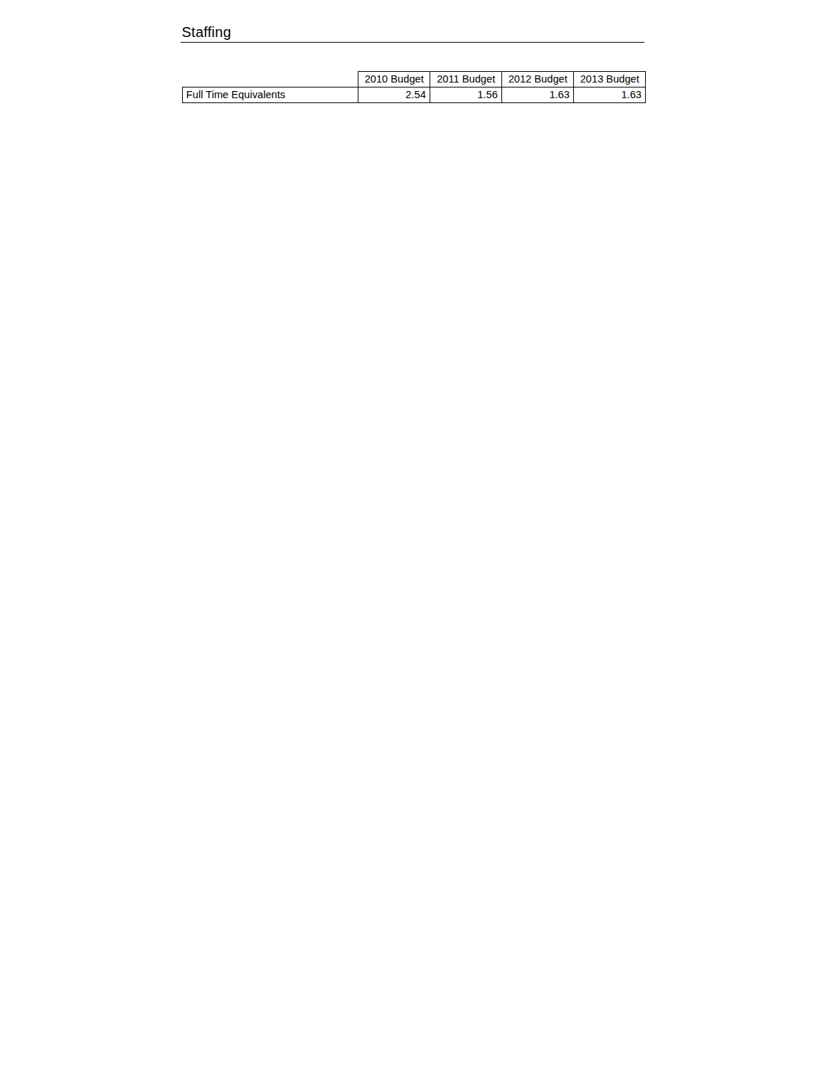Staffing
| | 2010 Budget | 2011 Budget | 2012 Budget | 2013 Budget |
| --- | --- | --- | --- | --- |
| Full Time Equivalents | 2.54 | 1.56 | 1.63 | 1.63 |